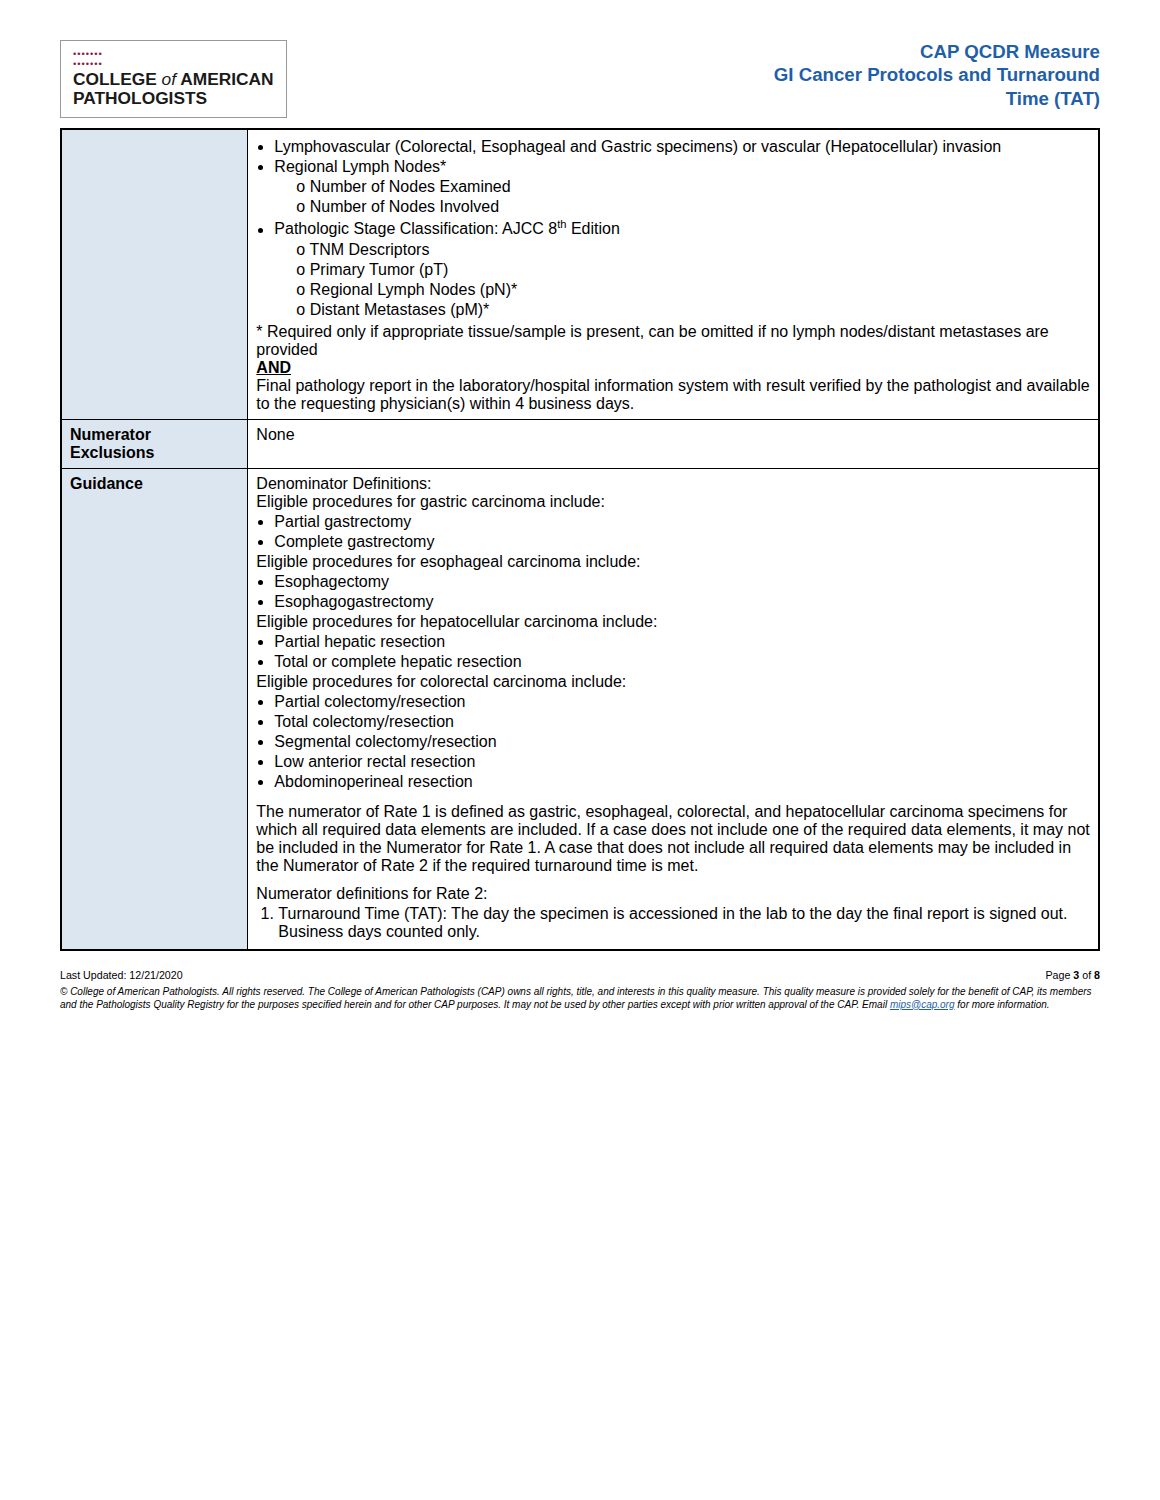•••••••
•••••••
COLLEGE of AMERICAN
PATHOLOGISTS
CAP QCDR Measure
GI Cancer Protocols and Turnaround
Time (TAT)
| | Lymphovascular (Colorectal, Esophageal and Gastric specimens) or vascular (Hepatocellular) invasion Regional Lymph Nodes* Number of Nodes Examined Number of Nodes Involved Pathologic Stage Classification: AJCC 8 th Edition TNM Descriptors Primary Tumor (pT) Regional Lymph Nodes (pN)* Distant Metastases (pM)* * Required only if appropriate tissue/sample is present, can be omitted if no lymph nodes/distant metastases are provided AND Final pathology report in the laboratory/hospital information system with result verified by the pathologist and available to the requesting physician(s) within 4 business days. |
| Numerator Exclusions | None |
| Guidance | Denominator Definitions: Eligible procedures for gastric carcinoma include: Partial gastrectomy Complete gastrectomy Eligible procedures for esophageal carcinoma include: Esophagectomy Esophagogastrectomy Eligible procedures for hepatocellular carcinoma include: Partial hepatic resection Total or complete hepatic resection Eligible procedures for colorectal carcinoma include: Partial colectomy/resection Total colectomy/resection Segmental colectomy/resection Low anterior rectal resection Abdominoperineal resection The numerator of Rate 1 is defined as gastric, esophageal, colorectal, and hepatocellular carcinoma specimens for which all required data elements are included. If a case does not include one of the required data elements, it may not be included in the Numerator for Rate 1. A case that does not include all required data elements may be included in the Numerator of Rate 2 if the required turnaround time is met. Numerator definitions for Rate 2: Turnaround Time (TAT): The day the specimen is accessioned in the lab to the day the final report is signed out. Business days counted only. |
Last Updated: 12/21/2020 Page 3 of 8
© College of American Pathologists. All rights reserved. The College of American Pathologists (CAP) owns all rights, title, and interests in this quality measure. This quality measure is provided solely for the benefit of CAP, its members and the Pathologists Quality Registry for the purposes specified herein and for other CAP purposes. It may not be used by other parties except with prior written approval of the CAP. Email mips@cap.org for more information.